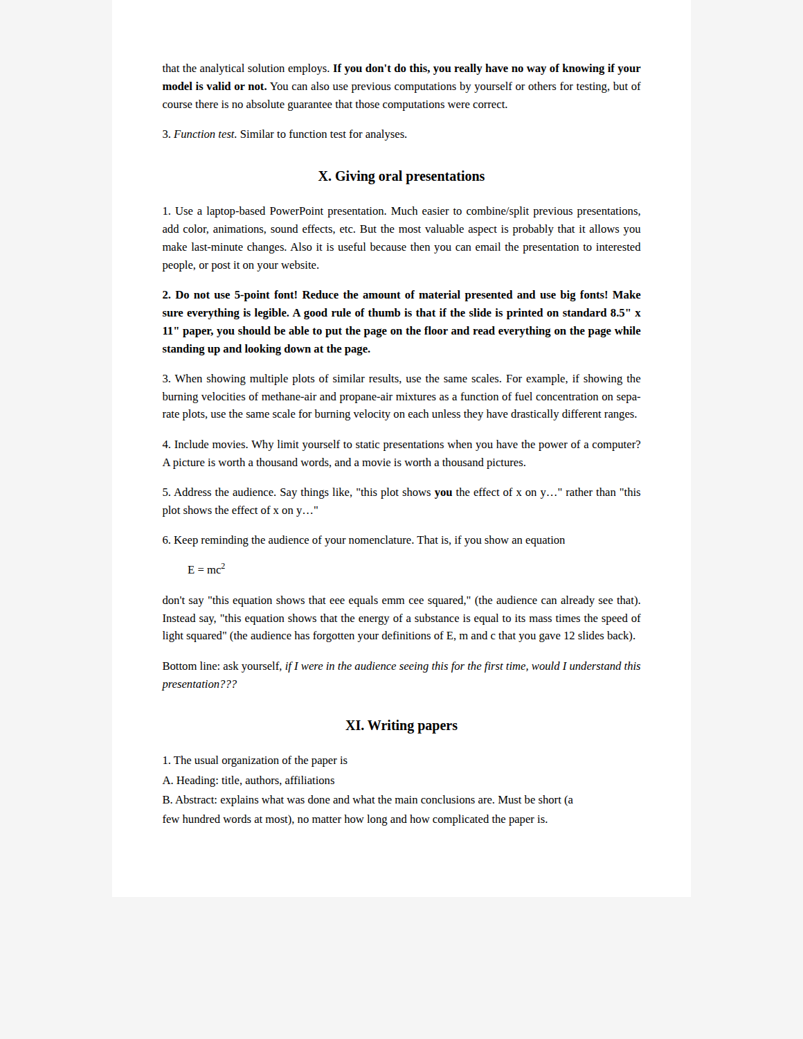that the analytical solution employs. If you don't do this, you really have no way of knowing if your model is valid or not. You can also use previous computations by yourself or others for testing, but of course there is no absolute guarantee that those computations were correct.
3. Function test. Similar to function test for analyses.
X. Giving oral presentations
1. Use a laptop-based PowerPoint presentation. Much easier to combine/split previous presentations, add color, animations, sound effects, etc. But the most valuable aspect is probably that it allows you make last-minute changes. Also it is useful because then you can email the presentation to interested people, or post it on your website.
2. Do not use 5-point font! Reduce the amount of material presented and use big fonts! Make sure everything is legible. A good rule of thumb is that if the slide is printed on standard 8.5" x 11" paper, you should be able to put the page on the floor and read everything on the page while standing up and looking down at the page.
3. When showing multiple plots of similar results, use the same scales. For example, if showing the burning velocities of methane-air and propane-air mixtures as a function of fuel concentration on separate plots, use the same scale for burning velocity on each unless they have drastically different ranges.
4. Include movies. Why limit yourself to static presentations when you have the power of a computer? A picture is worth a thousand words, and a movie is worth a thousand pictures.
5. Address the audience. Say things like, "this plot shows you the effect of x on y…" rather than "this plot shows the effect of x on y…"
6. Keep reminding the audience of your nomenclature. That is, if you show an equation
E = mc2
don't say "this equation shows that eee equals emm cee squared," (the audience can already see that). Instead say, "this equation shows that the energy of a substance is equal to its mass times the speed of light squared" (the audience has forgotten your definitions of E, m and c that you gave 12 slides back).
Bottom line: ask yourself, if I were in the audience seeing this for the first time, would I understand this presentation???
XI. Writing papers
1. The usual organization of the paper is
A. Heading: title, authors, affiliations
B. Abstract: explains what was done and what the main conclusions are. Must be short (a
few hundred words at most), no matter how long and how complicated the paper is.